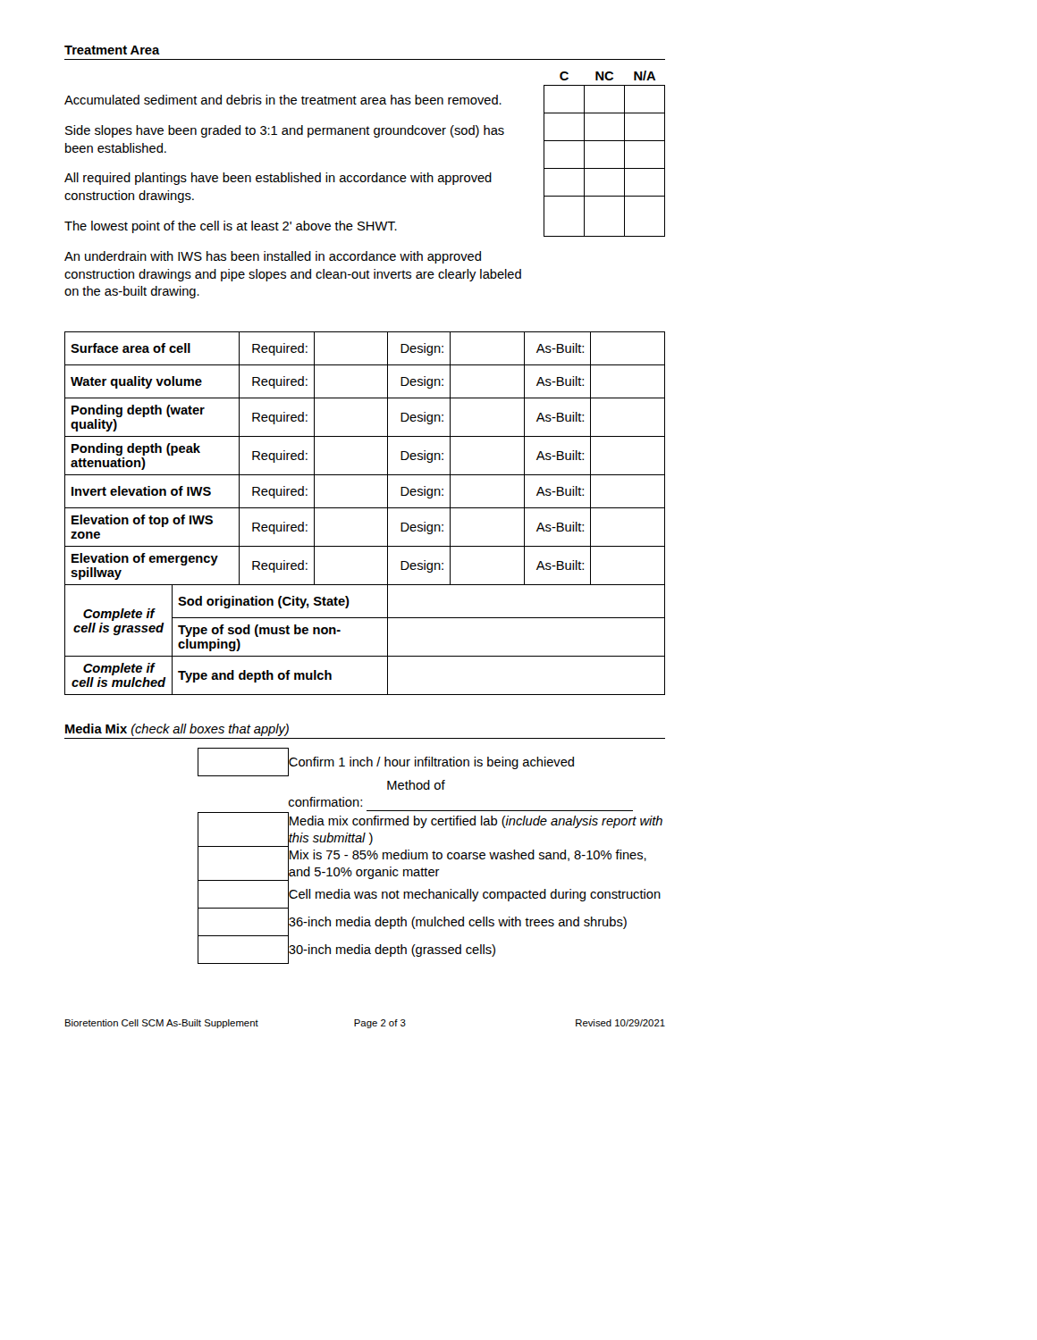Treatment Area
| Accumulated sediment and debris in the treatment area has been removed. Side slopes have been graded to 3:1 and permanent groundcover (sod) has been established. All required plantings have been established in accordance with approved construction drawings. The lowest point of the cell is at least 2' above the SHWT. An underdrain with IWS has been installed in accordance with approved construction drawings and pipe slopes and clean-out inverts are clearly labeled on the as-built drawing. | / C / NC / N/A / / --- / --- / --- / |
| Surface area of cell | Required: | | Design: | | As-Built: | |
| Water quality volume | Required: | | Design: | | As-Built: | |
| Ponding depth (water quality) | Required: | | Design: | | As-Built: | |
| Ponding depth (peak attenuation) | Required: | | Design: | | As-Built: | |
| Invert elevation of IWS | Required: | | Design: | | As-Built: | |
| Elevation of top of IWS zone | Required: | | Design: | | As-Built: | |
| Elevation of emergency spillway | Required: | | Design: | | As-Built: | |
| Complete if cell is grassed | Sod origination (City, State) | |
| Type of sod (must be non-clumping) | |
| Complete if cell is mulched | Type and depth of mulch | |
Media Mix (check all boxes that apply)
| | Confirm 1 inch / hour infiltration is being achieved |
| | Method of confirmation: |
| | Media mix confirmed by certified lab ( include analysis report with this submittal ) |
| | Mix is 75 - 85% medium to coarse washed sand, 8-10% fines, and 5-10% organic matter |
| | Cell media was not mechanically compacted during construction |
| | 36-inch media depth (mulched cells with trees and shrubs) |
| | 30-inch media depth (grassed cells) |
| Bioretention Cell SCM As-Built Supplement | Page 2 of 3 | Revised 10/29/2021 |